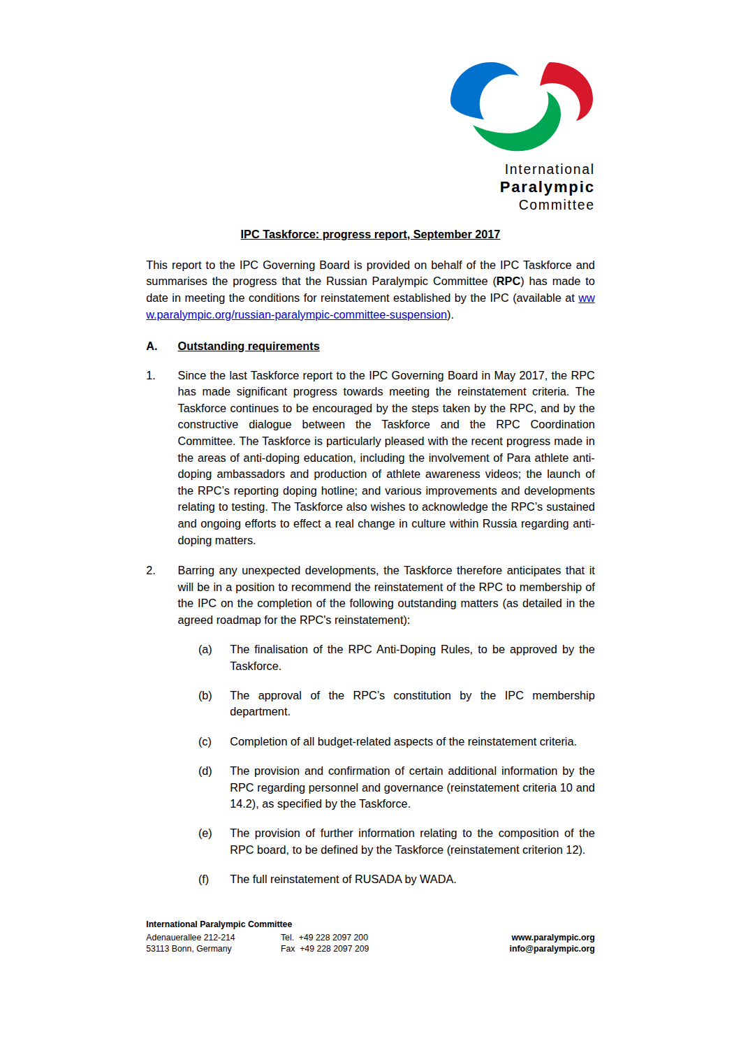International
Paralympic
Committee
IPC Taskforce: progress report, September 2017
This report to the IPC Governing Board is provided on behalf of the IPC Taskforce and summarises the progress that the Russian Paralympic Committee (RPC) has made to date in meeting the conditions for reinstatement established by the IPC (available at www.paralympic.org/russian-paralympic-committee-suspension).
A. Outstanding requirements
1.
Since the last Taskforce report to the IPC Governing Board in May 2017, the RPC has made significant progress towards meeting the reinstatement criteria. The Taskforce continues to be encouraged by the steps taken by the RPC, and by the constructive dialogue between the Taskforce and the RPC Coordination Committee. The Taskforce is particularly pleased with the recent progress made in the areas of anti-doping education, including the involvement of Para athlete anti-doping ambassadors and production of athlete awareness videos; the launch of the RPC’s reporting doping hotline; and various improvements and developments relating to testing. The Taskforce also wishes to acknowledge the RPC’s sustained and ongoing efforts to effect a real change in culture within Russia regarding anti-doping matters.
2.
Barring any unexpected developments, the Taskforce therefore anticipates that it will be in a position to recommend the reinstatement of the RPC to membership of the IPC on the completion of the following outstanding matters (as detailed in the agreed roadmap for the RPC's reinstatement):
(a)
The finalisation of the RPC Anti-Doping Rules, to be approved by the Taskforce.
(b)
The approval of the RPC’s constitution by the IPC membership department.
(c)
Completion of all budget-related aspects of the reinstatement criteria.
(d)
The provision and confirmation of certain additional information by the RPC regarding personnel and governance (reinstatement criteria 10 and 14.2), as specified by the Taskforce.
(e)
The provision of further information relating to the composition of the RPC board, to be defined by the Taskforce (reinstatement criterion 12).
(f)
The full reinstatement of RUSADA by WADA.
International Paralympic Committee
| Adenauerallee 212-214 | Tel. +49 228 2097 200 | www.paralympic.org |
| 53113 Bonn, Germany | Fax +49 228 2097 209 | info@paralympic.org |